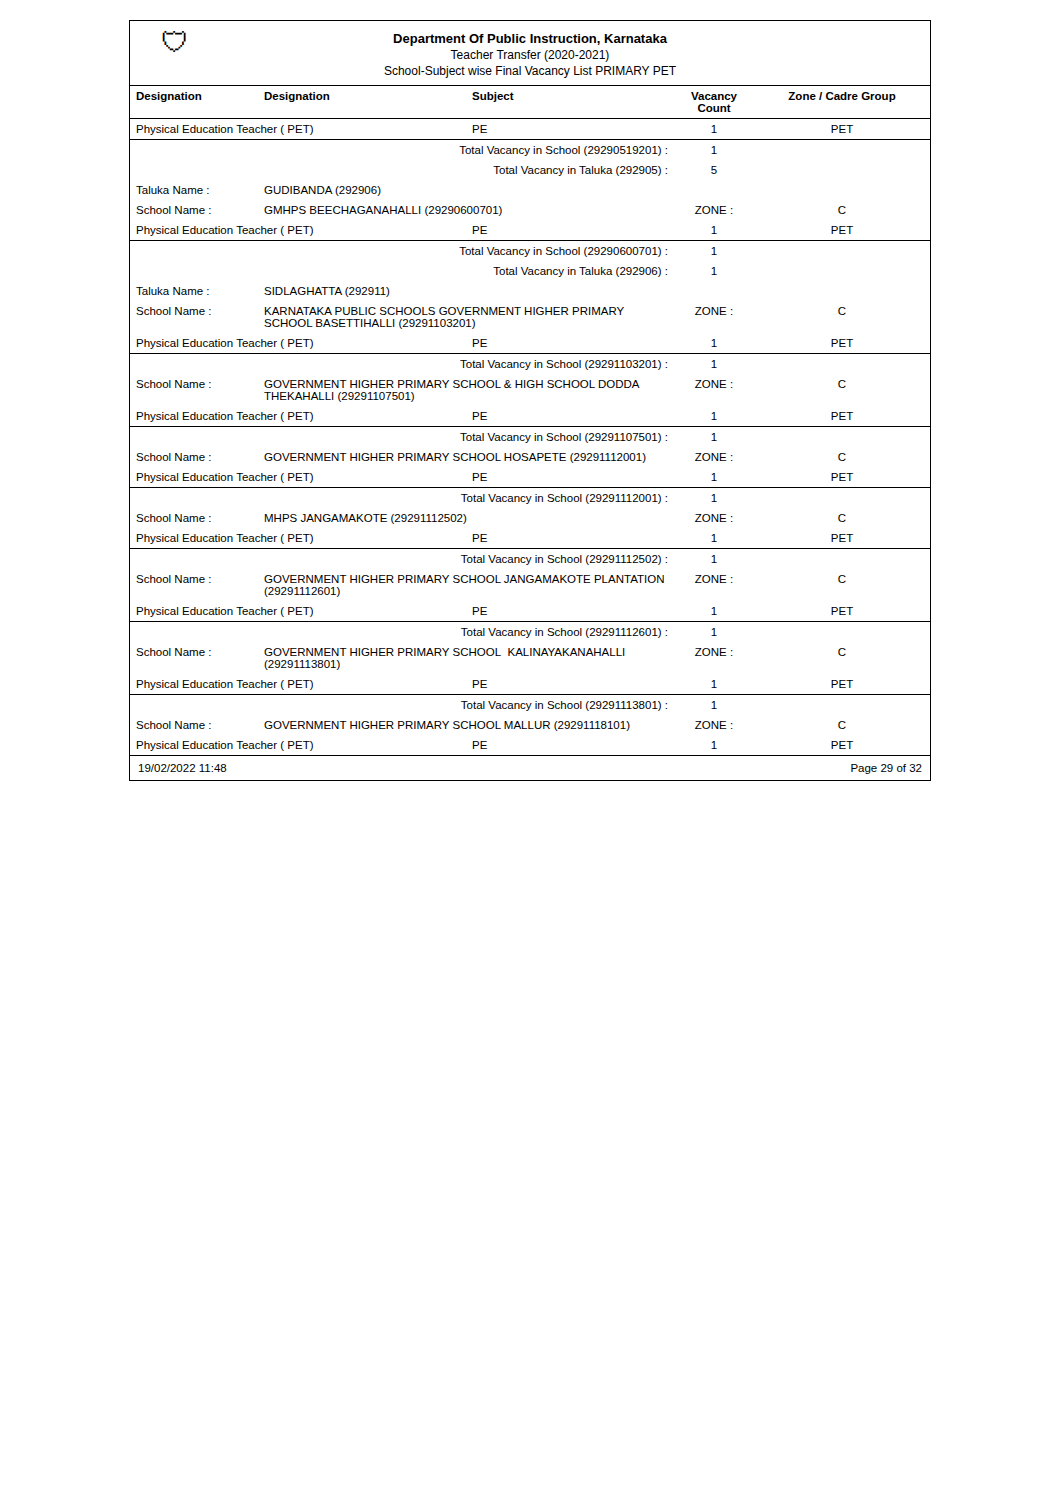🛡
Department Of Public Instruction, Karnataka
Teacher Transfer (2020-2021)
School-Subject wise Final Vacancy List PRIMARY PET
| Designation | Designation | Subject | Vacancy Count | Zone / Cadre Group |
| --- | --- | --- | --- | --- |
| Physical Education Teacher ( PET) | PE | 1 | PET |
| Total Vacancy in School (29290519201) : | 1 | |
| Total Vacancy in Taluka (292905) : | 5 | |
| Taluka Name : | GUDIBANDA (292906) |
| School Name : | GMHPS BEECHAGANAHALLI (29290600701) | ZONE : | C |
| Physical Education Teacher ( PET) | PE | 1 | PET |
| Total Vacancy in School (29290600701) : | 1 | |
| Total Vacancy in Taluka (292906) : | 1 | |
| Taluka Name : | SIDLAGHATTA (292911) |
| School Name : | KARNATAKA PUBLIC SCHOOLS GOVERNMENT HIGHER PRIMARY SCHOOL BASETTIHALLI (29291103201) | ZONE : | C |
| Physical Education Teacher ( PET) | PE | 1 | PET |
| Total Vacancy in School (29291103201) : | 1 | |
| School Name : | GOVERNMENT HIGHER PRIMARY SCHOOL & HIGH SCHOOL DODDA THEKAHALLI (29291107501) | ZONE : | C |
| Physical Education Teacher ( PET) | PE | 1 | PET |
| Total Vacancy in School (29291107501) : | 1 | |
| School Name : | GOVERNMENT HIGHER PRIMARY SCHOOL HOSAPETE (29291112001) | ZONE : | C |
| Physical Education Teacher ( PET) | PE | 1 | PET |
| Total Vacancy in School (29291112001) : | 1 | |
| School Name : | MHPS JANGAMAKOTE (29291112502) | ZONE : | C |
| Physical Education Teacher ( PET) | PE | 1 | PET |
| Total Vacancy in School (29291112502) : | 1 | |
| School Name : | GOVERNMENT HIGHER PRIMARY SCHOOL JANGAMAKOTE PLANTATION (29291112601) | ZONE : | C |
| Physical Education Teacher ( PET) | PE | 1 | PET |
| Total Vacancy in School (29291112601) : | 1 | |
| School Name : | GOVERNMENT HIGHER PRIMARY SCHOOL KALINAYAKANAHALLI (29291113801) | ZONE : | C |
| Physical Education Teacher ( PET) | PE | 1 | PET |
| Total Vacancy in School (29291113801) : | 1 | |
| School Name : | GOVERNMENT HIGHER PRIMARY SCHOOL MALLUR (29291118101) | ZONE : | C |
| Physical Education Teacher ( PET) | PE | 1 | PET |
19/02/2022 11:48
Page 29 of 32